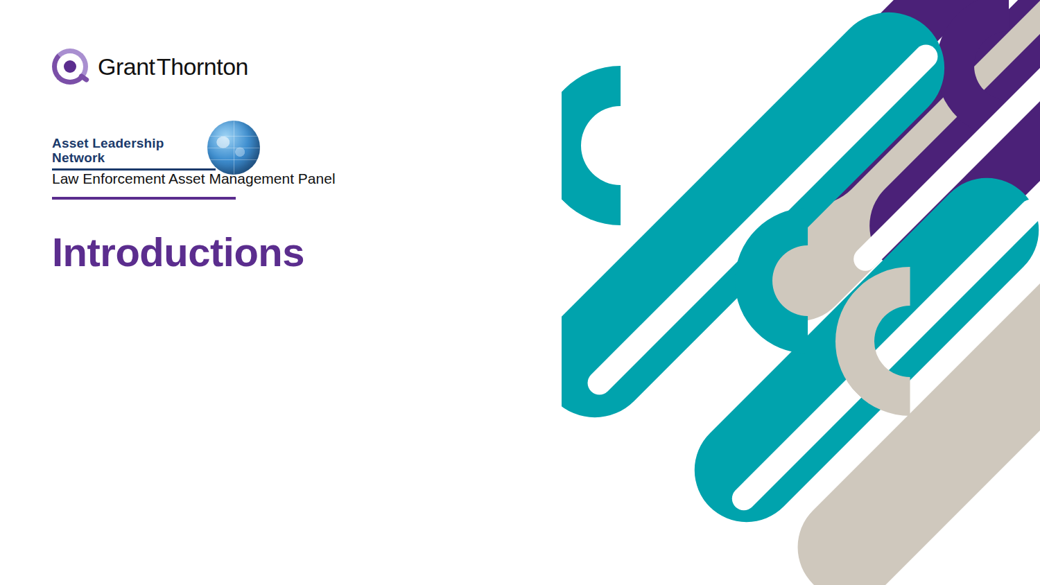Grant Thornton
Asset Leadership Network
Law Enforcement Asset Management Panel
Introductions